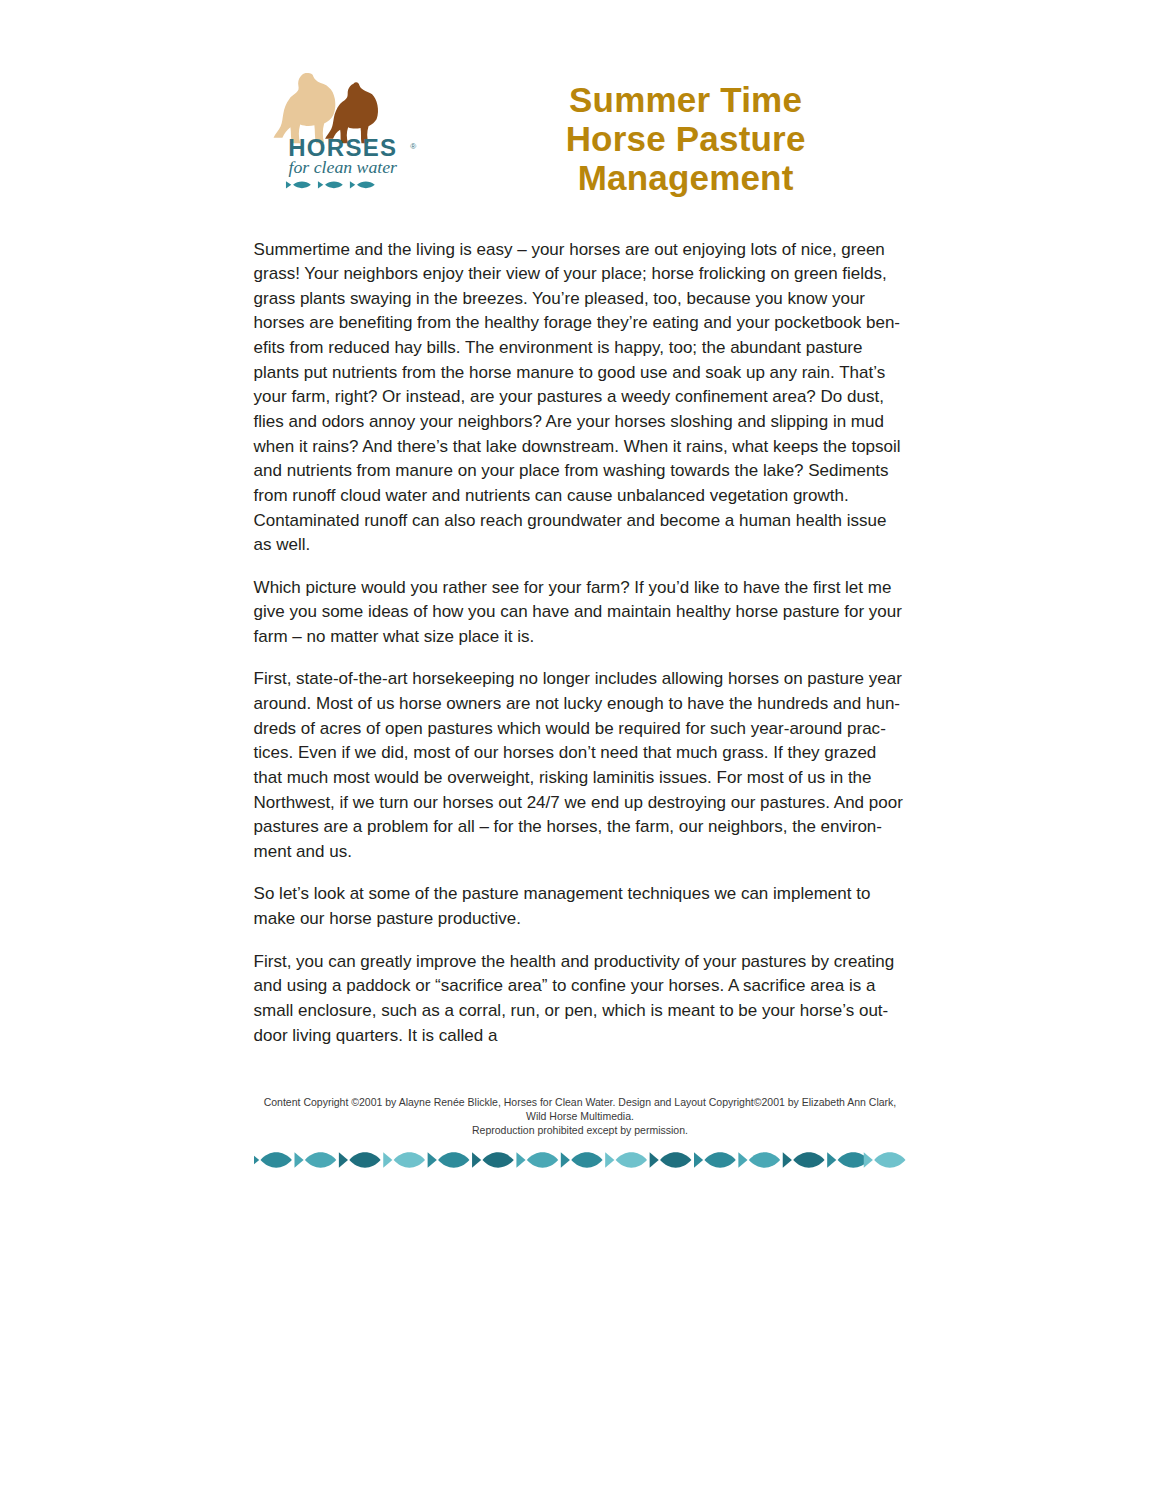HORSES ® for clean water
Summer Time
Horse Pasture Management
Summertime and the living is easy – your horses are out enjoying lots of nice, green grass! Your neighbors enjoy their view of your place; horse frolicking on green fields, grass plants swaying in the breezes. You’re pleased, too, because you know your horses are benefiting from the healthy forage they’re eating and your pocketbook benefits from reduced hay bills. The environment is happy, too; the abundant pasture plants put nutrients from the horse manure to good use and soak up any rain. That’s your farm, right? Or instead, are your pastures a weedy confinement area? Do dust, flies and odors annoy your neighbors? Are your horses sloshing and slipping in mud when it rains? And there’s that lake downstream. When it rains, what keeps the topsoil and nutrients from manure on your place from washing towards the lake? Sediments from runoff cloud water and nutrients can cause unbalanced vegetation growth. Contaminated runoff can also reach groundwater and become a human health issue as well.
Which picture would you rather see for your farm? If you’d like to have the first let me give you some ideas of how you can have and maintain healthy horse pasture for your farm – no matter what size place it is.
First, state-of-the-art horsekeeping no longer includes allowing horses on pasture year around. Most of us horse owners are not lucky enough to have the hundreds and hundreds of acres of open pastures which would be required for such year-around practices. Even if we did, most of our horses don’t need that much grass. If they grazed that much most would be overweight, risking laminitis issues. For most of us in the Northwest, if we turn our horses out 24/7 we end up destroying our pastures. And poor pastures are a problem for all – for the horses, the farm, our neighbors, the environment and us.
So let’s look at some of the pasture management techniques we can implement to make our horse pasture productive.
First, you can greatly improve the health and productivity of your pastures by creating and using a paddock or “sacrifice area” to confine your horses. A sacrifice area is a small enclosure, such as a corral, run, or pen, which is meant to be your horse’s outdoor living quarters. It is called a
Content Copyright ©2001 by Alayne Renée Blickle, Horses for Clean Water. Design and Layout Copyright©2001 by Elizabeth Ann Clark, Wild Horse Multimedia.
Reproduction prohibited except by permission.